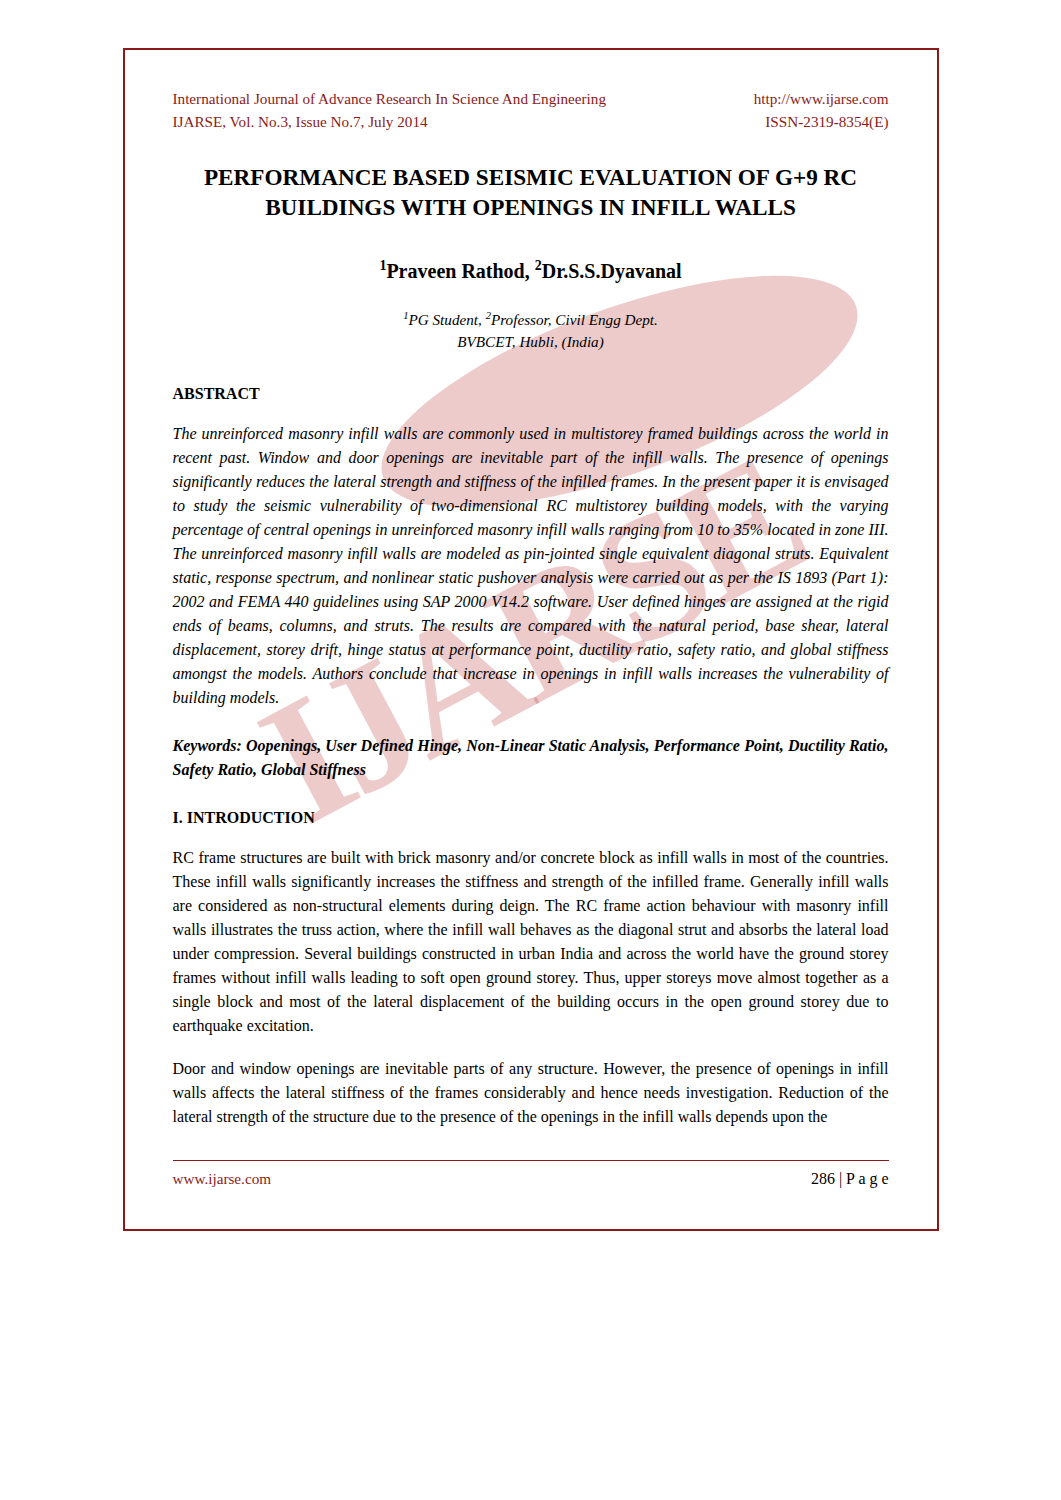IJARSE
International Journal of Advance Research In Science And Engineering http://www.ijarse.com
IJARSE, Vol. No.3, Issue No.7, July 2014 ISSN-2319-8354(E)
PERFORMANCE BASED SEISMIC EVALUATION OF G+9 RC BUILDINGS WITH OPENINGS IN INFILL WALLS
1Praveen Rathod, 2Dr.S.S.Dyavanal
1PG Student, 2Professor, Civil Engg Dept.
BVBCET, Hubli, (India)
ABSTRACT
The unreinforced masonry infill walls are commonly used in multistorey framed buildings across the world in recent past. Window and door openings are inevitable part of the infill walls. The presence of openings significantly reduces the lateral strength and stiffness of the infilled frames. In the present paper it is envisaged to study the seismic vulnerability of two-dimensional RC multistorey building models, with the varying percentage of central openings in unreinforced masonry infill walls ranging from 10 to 35% located in zone III. The unreinforced masonry infill walls are modeled as pin-jointed single equivalent diagonal struts. Equivalent static, response spectrum, and nonlinear static pushover analysis were carried out as per the IS 1893 (Part 1): 2002 and FEMA 440 guidelines using SAP 2000 V14.2 software. User defined hinges are assigned at the rigid ends of beams, columns, and struts. The results are compared with the natural period, base shear, lateral displacement, storey drift, hinge status at performance point, ductility ratio, safety ratio, and global stiffness amongst the models. Authors conclude that increase in openings in infill walls increases the vulnerability of building models.
Keywords: Oopenings, User Defined Hinge, Non-Linear Static Analysis, Performance Point, Ductility Ratio, Safety Ratio, Global Stiffness
I. INTRODUCTION
RC frame structures are built with brick masonry and/or concrete block as infill walls in most of the countries. These infill walls significantly increases the stiffness and strength of the infilled frame. Generally infill walls are considered as non-structural elements during deign. The RC frame action behaviour with masonry infill walls illustrates the truss action, where the infill wall behaves as the diagonal strut and absorbs the lateral load under compression. Several buildings constructed in urban India and across the world have the ground storey frames without infill walls leading to soft open ground storey. Thus, upper storeys move almost together as a single block and most of the lateral displacement of the building occurs in the open ground storey due to earthquake excitation.
Door and window openings are inevitable parts of any structure. However, the presence of openings in infill walls affects the lateral stiffness of the frames considerably and hence needs investigation. Reduction of the lateral strength of the structure due to the presence of the openings in the infill walls depends upon the
www.ijarse.com 286 | P a g e